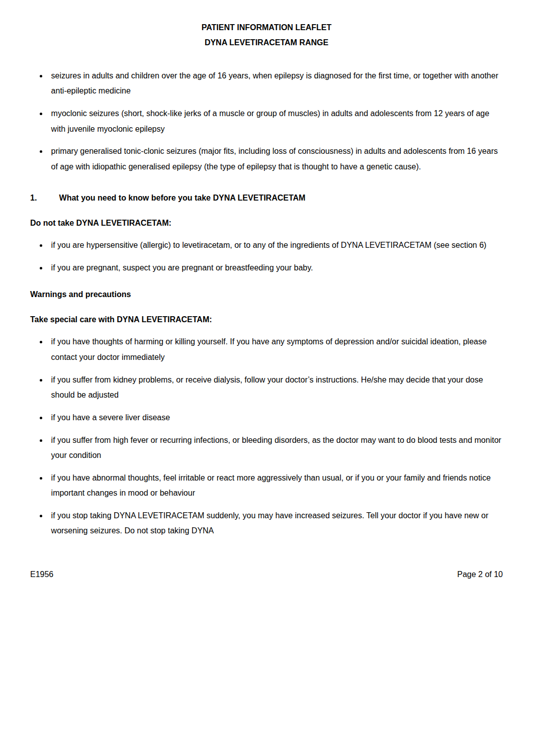PATIENT INFORMATION LEAFLET
DYNA LEVETIRACETAM RANGE
seizures in adults and children over the age of 16 years, when epilepsy is diagnosed for the first time, or together with another anti-epileptic medicine
myoclonic seizures (short, shock-like jerks of a muscle or group of muscles) in adults and adolescents from 12 years of age with juvenile myoclonic epilepsy
primary generalised tonic-clonic seizures (major fits, including loss of consciousness) in adults and adolescents from 16 years of age with idiopathic generalised epilepsy (the type of epilepsy that is thought to have a genetic cause).
1. What you need to know before you take DYNA LEVETIRACETAM
Do not take DYNA LEVETIRACETAM:
if you are hypersensitive (allergic) to levetiracetam, or to any of the ingredients of DYNA LEVETIRACETAM (see section 6)
if you are pregnant, suspect you are pregnant or breastfeeding your baby.
Warnings and precautions
Take special care with DYNA LEVETIRACETAM:
if you have thoughts of harming or killing yourself. If you have any symptoms of depression and/or suicidal ideation, please contact your doctor immediately
if you suffer from kidney problems, or receive dialysis, follow your doctor’s instructions. He/she may decide that your dose should be adjusted
if you have a severe liver disease
if you suffer from high fever or recurring infections, or bleeding disorders, as the doctor may want to do blood tests and monitor your condition
if you have abnormal thoughts, feel irritable or react more aggressively than usual, or if you or your family and friends notice important changes in mood or behaviour
if you stop taking DYNA LEVETIRACETAM suddenly, you may have increased seizures. Tell your doctor if you have new or worsening seizures. Do not stop taking DYNA
E1956 Page 2 of 10